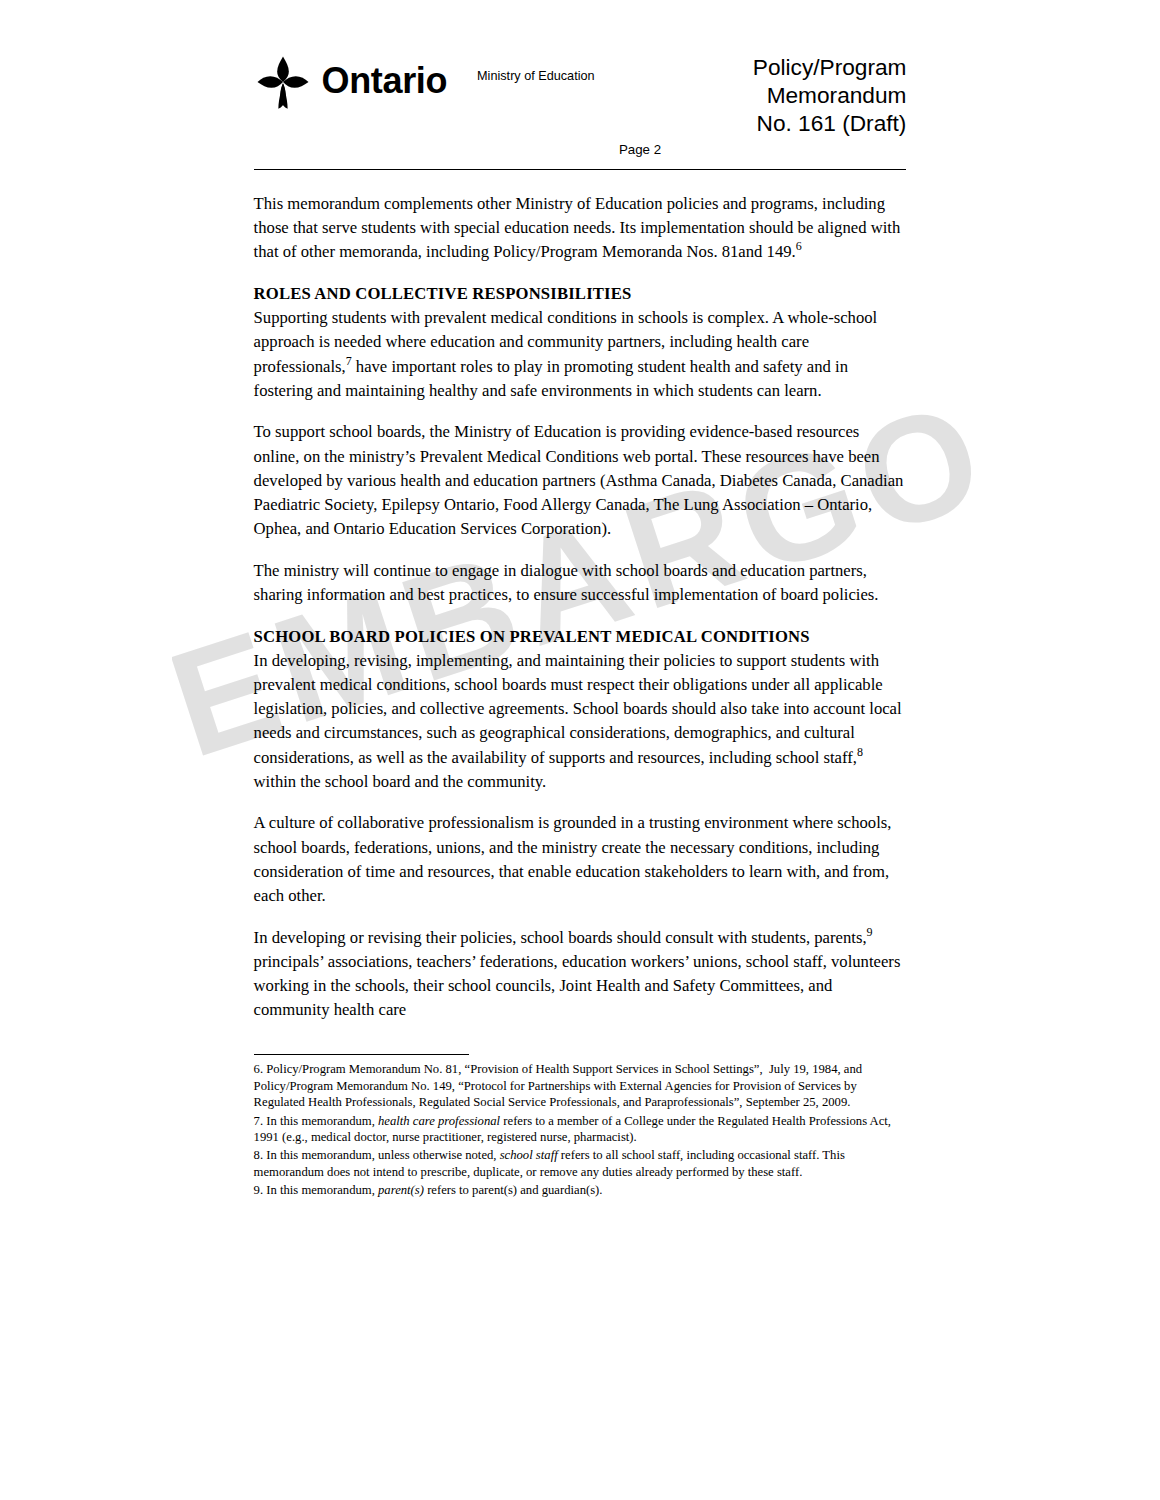EMBARGO
Ontario
Ministry of Education
Policy/Program
Memorandum
No. 161 (Draft)
Page 2
This memorandum complements other Ministry of Education policies and programs, including those that serve students with special education needs. Its implementation should be aligned with that of other memoranda, including Policy/Program Memoranda Nos. 81and 149.6
Roles and Collective Responsibilities
Supporting students with prevalent medical conditions in schools is complex. A whole-school approach is needed where education and community partners, including health care professionals,7 have important roles to play in promoting student health and safety and in fostering and maintaining healthy and safe environments in which students can learn.
To support school boards, the Ministry of Education is providing evidence-based resources online, on the ministry’s Prevalent Medical Conditions web portal. These resources have been developed by various health and education partners (Asthma Canada, Diabetes Canada, Canadian Paediatric Society, Epilepsy Ontario, Food Allergy Canada, The Lung Association – Ontario, Ophea, and Ontario Education Services Corporation).
The ministry will continue to engage in dialogue with school boards and education partners, sharing information and best practices, to ensure successful implementation of board policies.
School Board Policies on Prevalent Medical Conditions
In developing, revising, implementing, and maintaining their policies to support students with prevalent medical conditions, school boards must respect their obligations under all applicable legislation, policies, and collective agreements. School boards should also take into account local needs and circumstances, such as geographical considerations, demographics, and cultural considerations, as well as the availability of supports and resources, including school staff,8 within the school board and the community.
A culture of collaborative professionalism is grounded in a trusting environment where schools, school boards, federations, unions, and the ministry create the necessary conditions, including consideration of time and resources, that enable education stakeholders to learn with, and from, each other.
In developing or revising their policies, school boards should consult with students, parents,9 principals’ associations, teachers’ federations, education workers’ unions, school staff, volunteers working in the schools, their school councils, Joint Health and Safety Committees, and community health care
6. Policy/Program Memorandum No. 81, “Provision of Health Support Services in School Settings”, July 19, 1984, and Policy/Program Memorandum No. 149, “Protocol for Partnerships with External Agencies for Provision of Services by Regulated Health Professionals, Regulated Social Service Professionals, and Paraprofessionals”, September 25, 2009.
7. In this memorandum, health care professional refers to a member of a College under the Regulated Health Professions Act, 1991 (e.g., medical doctor, nurse practitioner, registered nurse, pharmacist).
8. In this memorandum, unless otherwise noted, school staff refers to all school staff, including occasional staff. This memorandum does not intend to prescribe, duplicate, or remove any duties already performed by these staff.
9. In this memorandum, parent(s) refers to parent(s) and guardian(s).